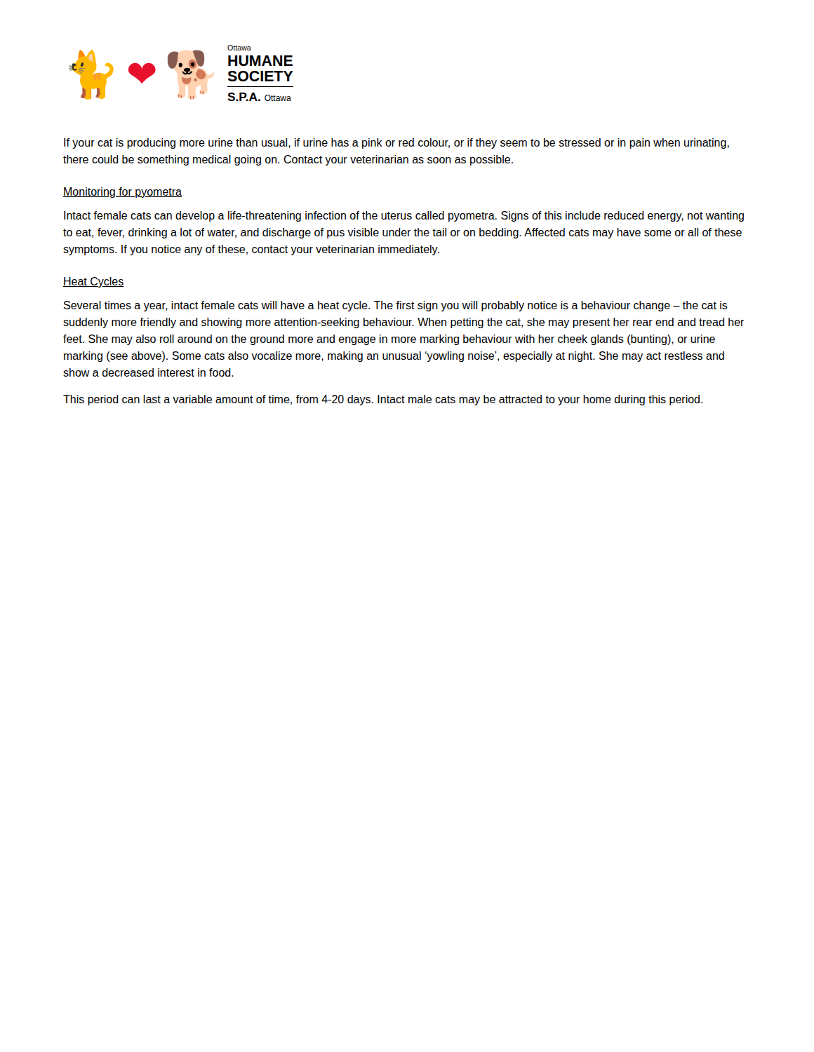🐈 ❤ 🐕 Ottawa HUMANE
SOCIETY S.P.A. Ottawa
If your cat is producing more urine than usual, if urine has a pink or red colour, or if they seem to be stressed or in pain when urinating, there could be something medical going on. Contact your veterinarian as soon as possible.
Monitoring for pyometra
Intact female cats can develop a life-threatening infection of the uterus called pyometra. Signs of this include reduced energy, not wanting to eat, fever, drinking a lot of water, and discharge of pus visible under the tail or on bedding. Affected cats may have some or all of these symptoms. If you notice any of these, contact your veterinarian immediately.
Heat Cycles
Several times a year, intact female cats will have a heat cycle. The first sign you will probably notice is a behaviour change – the cat is suddenly more friendly and showing more attention-seeking behaviour. When petting the cat, she may present her rear end and tread her feet. She may also roll around on the ground more and engage in more marking behaviour with her cheek glands (bunting), or urine marking (see above). Some cats also vocalize more, making an unusual ‘yowling noise’, especially at night. She may act restless and show a decreased interest in food.
This period can last a variable amount of time, from 4-20 days. Intact male cats may be attracted to your home during this period.